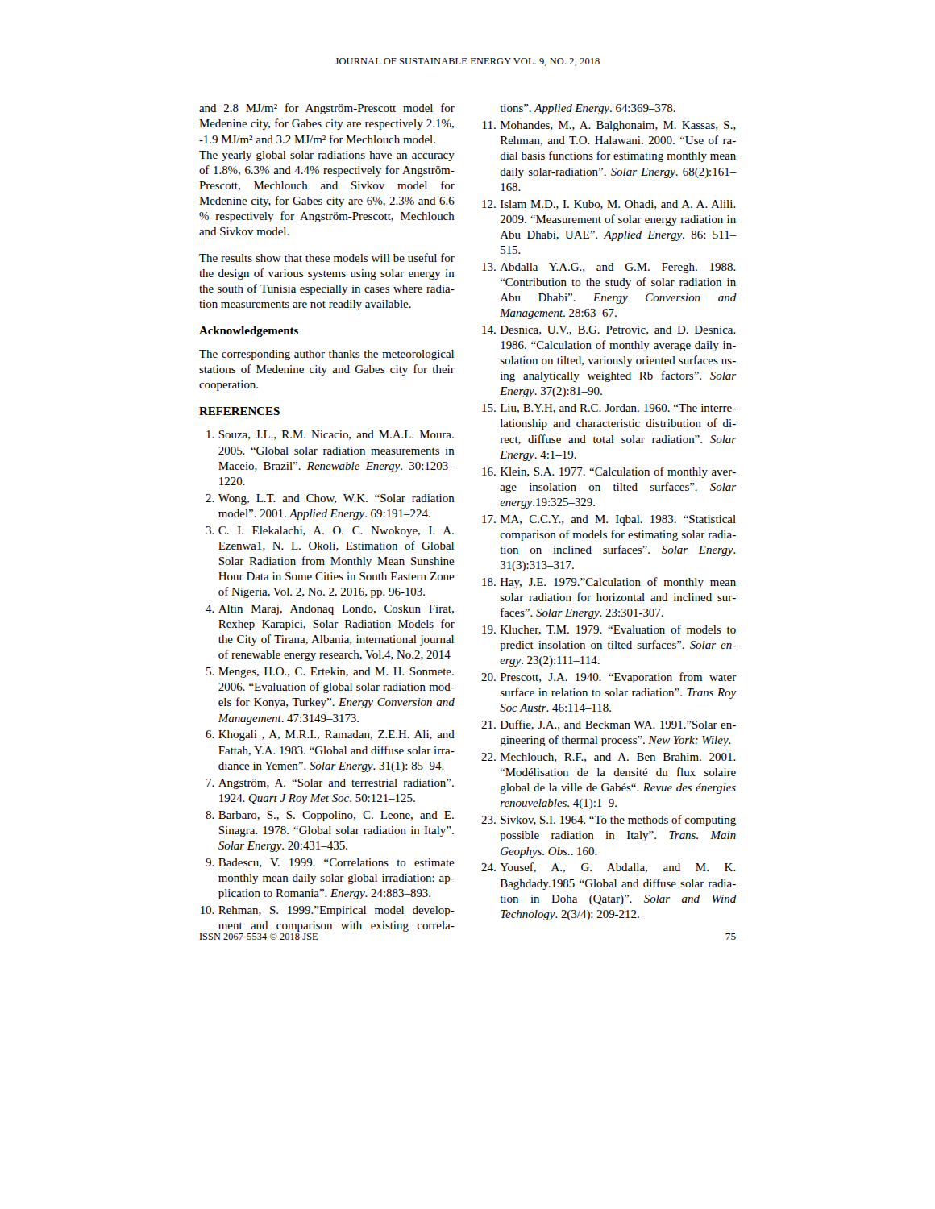JOURNAL OF SUSTAINABLE ENERGY VOL. 9, NO. 2, 2018
and 2.8 MJ/m² for Angström-Prescott model for Medenine city, for Gabes city are respectively 2.1%, -1.9 MJ/m² and 3.2 MJ/m² for Mechlouch model.
The yearly global solar radiations have an accuracy of 1.8%, 6.3% and 4.4% respectively for Angström-Prescott, Mechlouch and Sivkov model for Medenine city, for Gabes city are 6%, 2.3% and 6.6 % respectively for Angström-Prescott, Mechlouch and Sivkov model.
The results show that these models will be useful for the design of various systems using solar energy in the south of Tunisia especially in cases where radiation measurements are not readily available.
Acknowledgements
The corresponding author thanks the meteorological stations of Medenine city and Gabes city for their cooperation.
REFERENCES
Souza, J.L., R.M. Nicacio, and M.A.L. Moura. 2005. “Global solar radiation measurements in Maceio, Brazil”. Renewable Energy. 30:1203–1220.
Wong, L.T. and Chow, W.K. “Solar radiation model”. 2001. Applied Energy. 69:191–224.
C. I. Elekalachi, A. O. C. Nwokoye, I. A. Ezenwa1, N. L. Okoli, Estimation of Global Solar Radiation from Monthly Mean Sunshine Hour Data in Some Cities in South Eastern Zone of Nigeria, Vol. 2, No. 2, 2016, pp. 96-103.
Altin Maraj, Andonaq Londo, Coskun Firat, Rexhep Karapici, Solar Radiation Models for the City of Tirana, Albania, international journal of renewable energy research, Vol.4, No.2, 2014
Menges, H.O., C. Ertekin, and M. H. Sonmete. 2006. “Evaluation of global solar radiation models for Konya, Turkey”. Energy Conversion and Management. 47:3149–3173.
Khogali , A, M.R.I., Ramadan, Z.E.H. Ali, and Fattah, Y.A. 1983. “Global and diffuse solar irradiance in Yemen”. Solar Energy. 31(1): 85–94.
Angström, A. “Solar and terrestrial radiation”. 1924. Quart J Roy Met Soc. 50:121–125.
Barbaro, S., S. Coppolino, C. Leone, and E. Sinagra. 1978. “Global solar radiation in Italy”. Solar Energy. 20:431–435.
Badescu, V. 1999. “Correlations to estimate monthly mean daily solar global irradiation: application to Romania”. Energy. 24:883–893.
Rehman, S. 1999.”Empirical model development and comparison with existing correlations”. Applied Energy. 64:369–378.
Mohandes, M., A. Balghonaim, M. Kassas, S., Rehman, and T.O. Halawani. 2000. “Use of radial basis functions for estimating monthly mean daily solar-radiation”. Solar Energy. 68(2):161–168.
Islam M.D., I. Kubo, M. Ohadi, and A. A. Alili. 2009. “Measurement of solar energy radiation in Abu Dhabi, UAE”. Applied Energy. 86: 511–515.
Abdalla Y.A.G., and G.M. Feregh. 1988. “Contribution to the study of solar radiation in Abu Dhabi”. Energy Conversion and Management. 28:63–67.
Desnica, U.V., B.G. Petrovic, and D. Desnica. 1986. “Calculation of monthly average daily insolation on tilted, variously oriented surfaces using analytically weighted Rb factors”. Solar Energy. 37(2):81–90.
Liu, B.Y.H, and R.C. Jordan. 1960. “The interrelationship and characteristic distribution of direct, diffuse and total solar radiation”. Solar Energy. 4:1–19.
Klein, S.A. 1977. “Calculation of monthly average insolation on tilted surfaces”. Solar energy.19:325–329.
MA, C.C.Y., and M. Iqbal. 1983. “Statistical comparison of models for estimating solar radiation on inclined surfaces”. Solar Energy. 31(3):313–317.
Hay, J.E. 1979.”Calculation of monthly mean solar radiation for horizontal and inclined surfaces”. Solar Energy. 23:301-307.
Klucher, T.M. 1979. “Evaluation of models to predict insolation on tilted surfaces”. Solar energy. 23(2):111–114.
Prescott, J.A. 1940. “Evaporation from water surface in relation to solar radiation”. Trans Roy Soc Austr. 46:114–118.
Duffie, J.A., and Beckman WA. 1991.”Solar engineering of thermal process”. New York: Wiley.
Mechlouch, R.F., and A. Ben Brahim. 2001. “Modélisation de la densité du flux solaire global de la ville de Gabés“. Revue des énergies renouvelables. 4(1):1–9.
Sivkov, S.I. 1964. “To the methods of computing possible radiation in Italy”. Trans. Main Geophys. Obs.. 160.
Yousef, A., G. Abdalla, and M. K. Baghdady.1985 “Global and diffuse solar radiation in Doha (Qatar)”. Solar and Wind Technology. 2(3/4): 209-212.
ISSN 2067-5534 © 2018 JSE 75